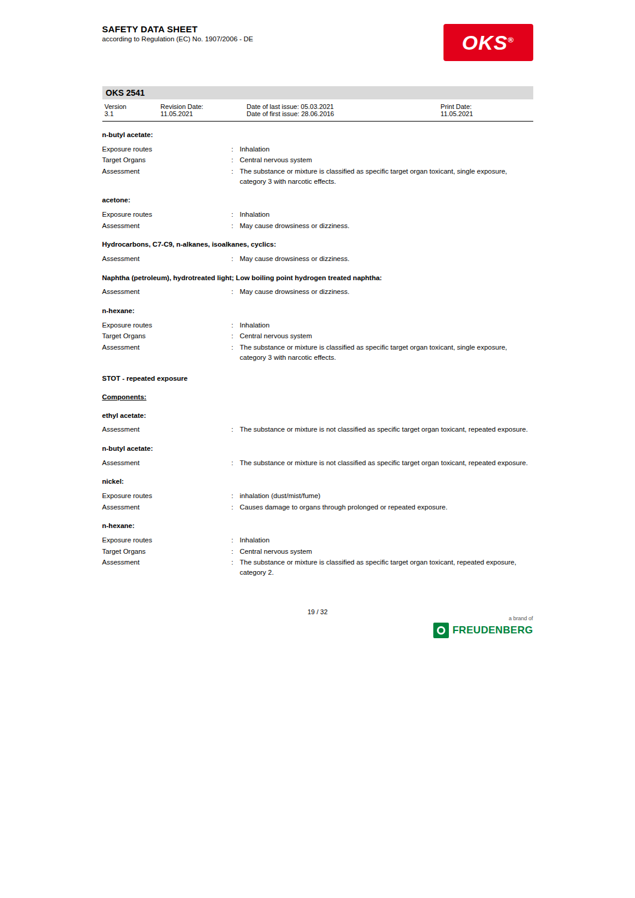SAFETY DATA SHEET
according to Regulation (EC) No. 1907/2006 - DE
OKS®
OKS 2541
| Version 3.1 | Revision Date: 11.05.2021 | Date of last issue: 05.03.2021 Date of first issue: 28.06.2016 | Print Date: 11.05.2021 |
n-butyl acetate:
| Exposure routes | : | Inhalation |
| Target Organs | : | Central nervous system |
| Assessment | : | The substance or mixture is classified as specific target organ toxicant, single exposure, category 3 with narcotic effects. |
acetone:
| Exposure routes | : | Inhalation |
| Assessment | : | May cause drowsiness or dizziness. |
Hydrocarbons, C7-C9, n-alkanes, isoalkanes, cyclics:
| Assessment | : | May cause drowsiness or dizziness. |
Naphtha (petroleum), hydrotreated light; Low boiling point hydrogen treated naphtha:
| Assessment | : | May cause drowsiness or dizziness. |
n-hexane:
| Exposure routes | : | Inhalation |
| Target Organs | : | Central nervous system |
| Assessment | : | The substance or mixture is classified as specific target organ toxicant, single exposure, category 3 with narcotic effects. |
STOT - repeated exposure
Components:
ethyl acetate:
| Assessment | : | The substance or mixture is not classified as specific target organ toxicant, repeated exposure. |
n-butyl acetate:
| Assessment | : | The substance or mixture is not classified as specific target organ toxicant, repeated exposure. |
nickel:
| Exposure routes | : | inhalation (dust/mist/fume) |
| Assessment | : | Causes damage to organs through prolonged or repeated exposure. |
n-hexane:
| Exposure routes | : | Inhalation |
| Target Organs | : | Central nervous system |
| Assessment | : | The substance or mixture is classified as specific target organ toxicant, repeated exposure, category 2. |
19 / 32
a brand of
FREUDENBERG